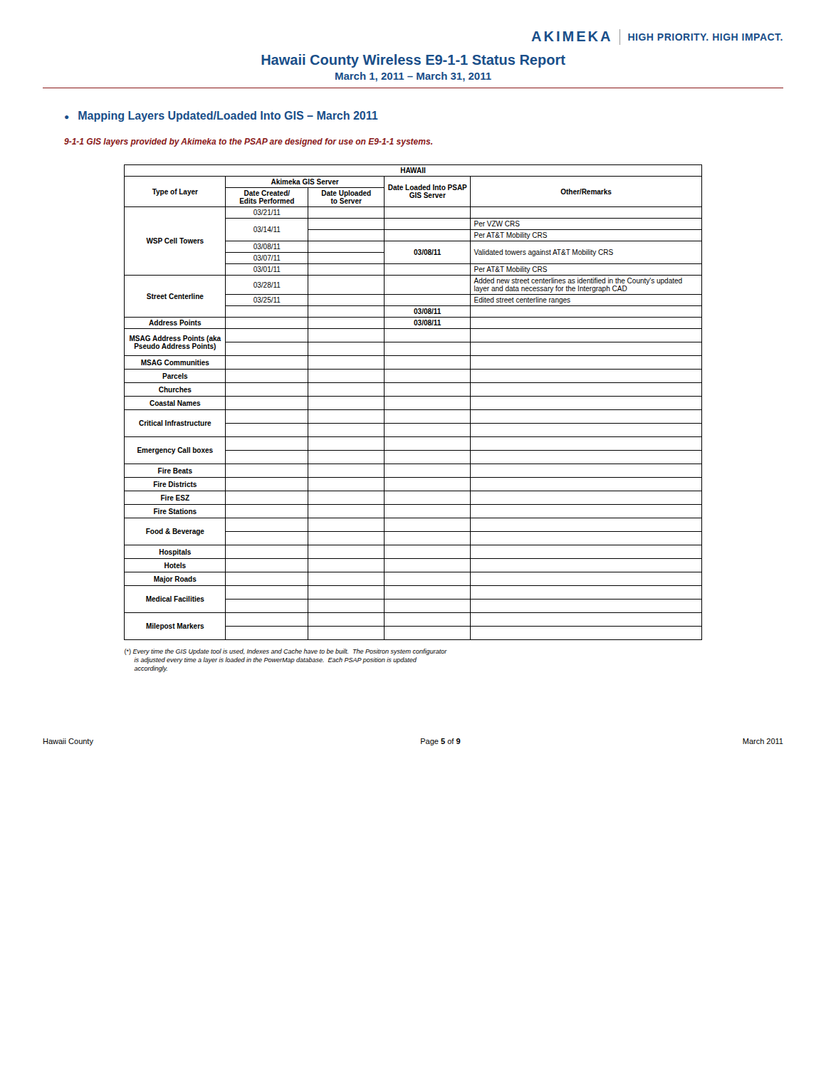AKIMEKA HIGH PRIORITY. HIGH IMPACT.
Hawaii County Wireless E9-1-1 Status Report
March 1, 2011 – March 31, 2011
Mapping Layers Updated/Loaded Into GIS – March 2011
9-1-1 GIS layers provided by Akimeka to the PSAP are designed for use on E9-1-1 systems.
| HAWAII |
| --- |
| Type of Layer | Akimeka GIS Server | Date Loaded Into PSAP GIS Server | Other/Remarks |
| Date Created/ Edits Performed | Date Uploaded to Server |
| WSP Cell Towers | 03/21/11 | | | |
| 03/14/11 | | | Per VZW CRS |
| | | Per AT&T Mobility CRS |
| 03/08/11 | | 03/08/11 | Validated towers against AT&T Mobility CRS |
| 03/07/11 | |
| 03/01/11 | | | Per AT&T Mobility CRS |
| Street Centerline | 03/28/11 | | | Added new street centerlines as identified in the County's updated layer and data necessary for the Intergraph CAD |
| 03/25/11 | | | Edited street centerline ranges |
| | | 03/08/11 | |
| Address Points | | | 03/08/11 | |
| MSAG Address Points (aka Pseudo Address Points) | | | | |
| MSAG Communities | | | | |
| Parcels | | | | |
| Churches | | | | |
| Coastal Names | | | | |
| Critical Infrastructure | | | | |
| Emergency Call boxes | | | | |
| Fire Beats | | | | |
| Fire Districts | | | | |
| Fire ESZ | | | | |
| Fire Stations | | | | |
| Food & Beverage | | | | |
| Hospitals | | | | |
| Hotels | | | | |
| Major Roads | | | | |
| Medical Facilities | | | | |
| Milepost Markers | | | | |
(*) Every time the GIS Update tool is used, Indexes and Cache have to be built. The Positron system configurator is adjusted every time a layer is loaded in the PowerMap database. Each PSAP position is updated accordingly.
| Hawaii County | Page 5 of 9 | March 2011 |